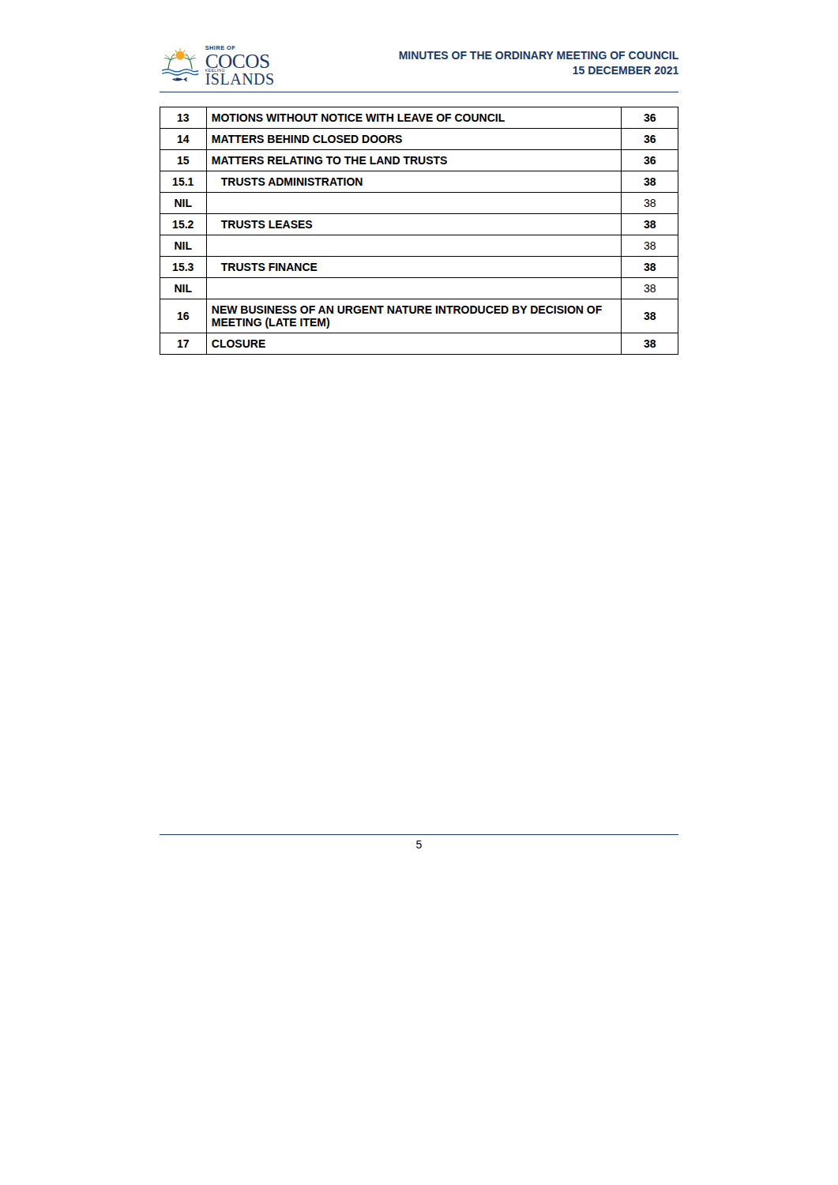SHIRE OF
COCOS
KEELING
ISLANDS
MINUTES OF THE ORDINARY MEETING OF COUNCIL
15 DECEMBER 2021
| 13 | MOTIONS WITHOUT NOTICE WITH LEAVE OF COUNCIL | 36 |
| 14 | MATTERS BEHIND CLOSED DOORS | 36 |
| 15 | MATTERS RELATING TO THE LAND TRUSTS | 36 |
| 15.1 | TRUSTS ADMINISTRATION | 38 |
| NIL | | 38 |
| 15.2 | TRUSTS LEASES | 38 |
| NIL | | 38 |
| 15.3 | TRUSTS FINANCE | 38 |
| NIL | | 38 |
| 16 | NEW BUSINESS OF AN URGENT NATURE INTRODUCED BY DECISION OF MEETING (LATE ITEM) | 38 |
| 17 | CLOSURE | 38 |
5